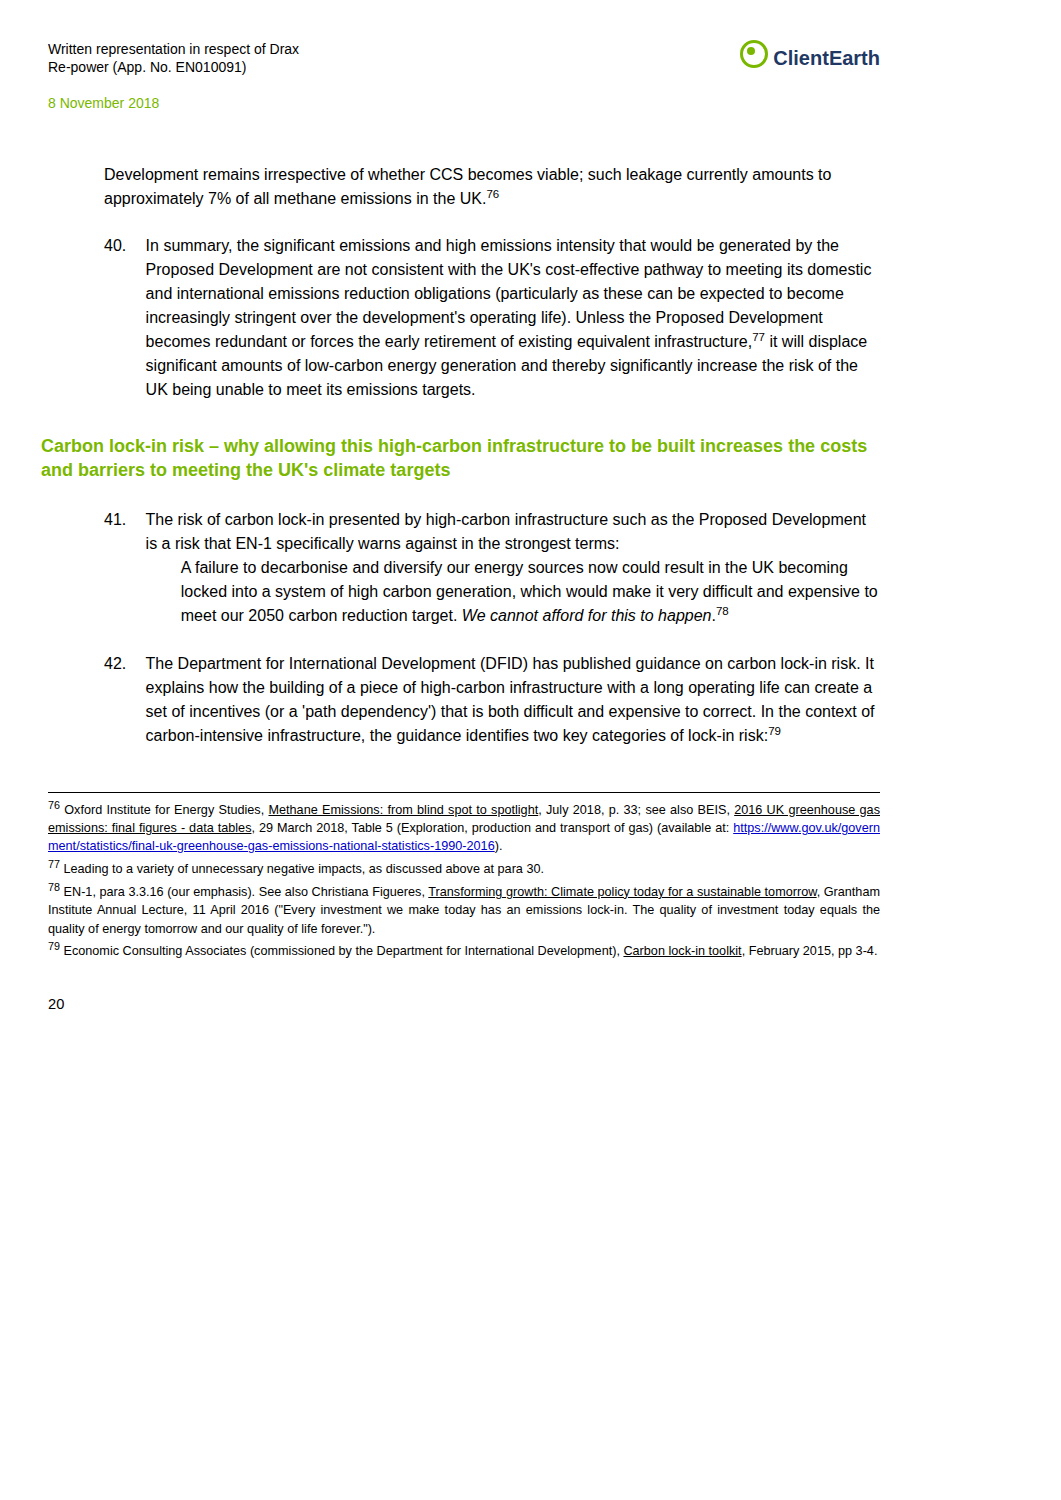Written representation in respect of Drax
Re-power (App. No. EN010091)
Client Earth
8 November 2018
Development remains irrespective of whether CCS becomes viable; such leakage currently amounts to approximately 7% of all methane emissions in the UK.76
40. In summary, the significant emissions and high emissions intensity that would be generated by the Proposed Development are not consistent with the UK's cost-effective pathway to meeting its domestic and international emissions reduction obligations (particularly as these can be expected to become increasingly stringent over the development's operating life). Unless the Proposed Development becomes redundant or forces the early retirement of existing equivalent infrastructure,77 it will displace significant amounts of low-carbon energy generation and thereby significantly increase the risk of the UK being unable to meet its emissions targets.
Carbon lock-in risk – why allowing this high-carbon infrastructure to be built increases the costs and barriers to meeting the UK's climate targets
41. The risk of carbon lock-in presented by high-carbon infrastructure such as the Proposed Development is a risk that EN-1 specifically warns against in the strongest terms:
A failure to decarbonise and diversify our energy sources now could result in the UK becoming locked into a system of high carbon generation, which would make it very difficult and expensive to meet our 2050 carbon reduction target. We cannot afford for this to happen.78
42. The Department for International Development (DFID) has published guidance on carbon lock-in risk. It explains how the building of a piece of high-carbon infrastructure with a long operating life can create a set of incentives (or a 'path dependency') that is both difficult and expensive to correct. In the context of carbon-intensive infrastructure, the guidance identifies two key categories of lock-in risk:79
76 Oxford Institute for Energy Studies, Methane Emissions: from blind spot to spotlight, July 2018, p. 33; see also BEIS, 2016 UK greenhouse gas emissions: final figures - data tables, 29 March 2018, Table 5 (Exploration, production and transport of gas) (available at: https://www.gov.uk/government/statistics/final-uk-greenhouse-gas-emissions-national-statistics-1990-2016).
77 Leading to a variety of unnecessary negative impacts, as discussed above at para 30.
78 EN-1, para 3.3.16 (our emphasis). See also Christiana Figueres, Transforming growth: Climate policy today for a sustainable tomorrow, Grantham Institute Annual Lecture, 11 April 2016 ("Every investment we make today has an emissions lock-in. The quality of investment today equals the quality of energy tomorrow and our quality of life forever.").
79 Economic Consulting Associates (commissioned by the Department for International Development), Carbon lock-in toolkit, February 2015, pp 3-4.
20